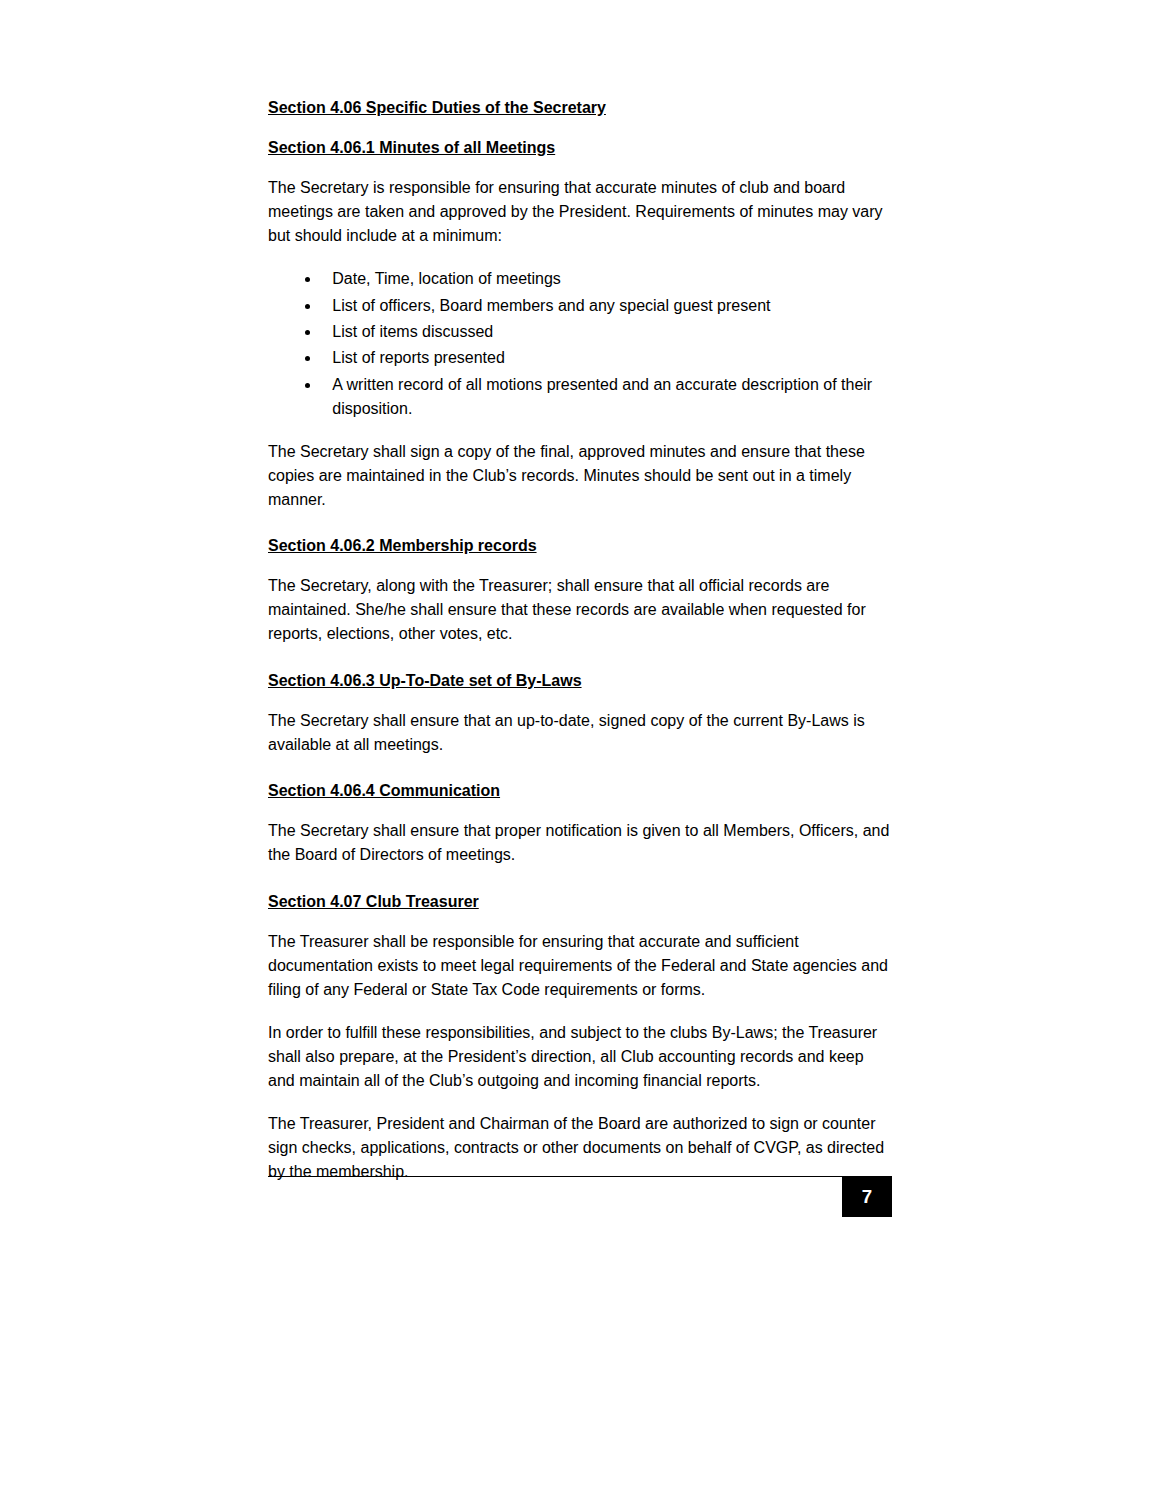Section 4.06 Specific Duties of the Secretary
Section 4.06.1 Minutes of all Meetings
The Secretary is responsible for ensuring that accurate minutes of club and board meetings are taken and approved by the President. Requirements of minutes may vary but should include at a minimum:
Date, Time, location of meetings
List of officers, Board members and any special guest present
List of items discussed
List of reports presented
A written record of all motions presented and an accurate description of their disposition.
The Secretary shall sign a copy of the final, approved minutes and ensure that these copies are maintained in the Club’s records. Minutes should be sent out in a timely manner.
Section 4.06.2 Membership records
The Secretary, along with the Treasurer; shall ensure that all official records are maintained. She/he shall ensure that these records are available when requested for reports, elections, other votes, etc.
Section 4.06.3 Up-To-Date set of By-Laws
The Secretary shall ensure that an up-to-date, signed copy of the current By-Laws is available at all meetings.
Section 4.06.4 Communication
The Secretary shall ensure that proper notification is given to all Members, Officers, and the Board of Directors of meetings.
Section 4.07 Club Treasurer
The Treasurer shall be responsible for ensuring that accurate and sufficient documentation exists to meet legal requirements of the Federal and State agencies and filing of any Federal or State Tax Code requirements or forms.
In order to fulfill these responsibilities, and subject to the clubs By-Laws; the Treasurer shall also prepare, at the President’s direction, all Club accounting records and keep and maintain all of the Club’s outgoing and incoming financial reports.
The Treasurer, President and Chairman of the Board are authorized to sign or counter sign checks, applications, contracts or other documents on behalf of CVGP, as directed by the membership.
7